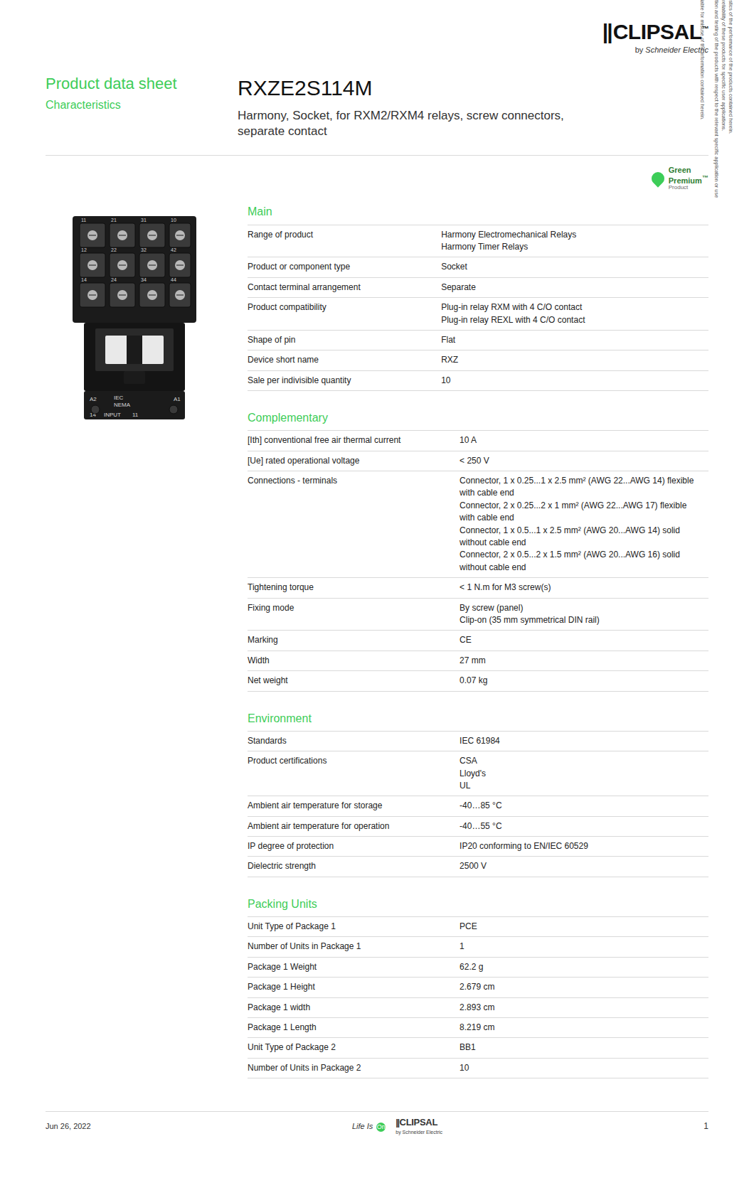||CLIPSAL™
by Schneider Electric
Product data sheet
Characteristics
RXZE2S114M
Harmony, Socket, for RXM2/RXM4 relays, screw connectors, separate contact
Green
Premium™ Product
11213110 12223242 14243444 A2 A1 IEC NEMA 14 INPUT 11
Main
| Range of product | Harmony Electromechanical Relays Harmony Timer Relays |
| Product or component type | Socket |
| Contact terminal arrangement | Separate |
| Product compatibility | Plug-in relay RXM with 4 C/O contact Plug-in relay REXL with 4 C/O contact |
| Shape of pin | Flat |
| Device short name | RXZ |
| Sale per indivisible quantity | 10 |
Complementary
| [Ith] conventional free air thermal current | 10 A |
| [Ue] rated operational voltage | < 250 V |
| Connections - terminals | Connector, 1 x 0.25...1 x 2.5 mm² (AWG 22...AWG 14) flexible with cable end Connector, 2 x 0.25...2 x 1 mm² (AWG 22...AWG 17) flexible with cable end Connector, 1 x 0.5...1 x 2.5 mm² (AWG 20...AWG 14) solid without cable end Connector, 2 x 0.5...2 x 1.5 mm² (AWG 20...AWG 16) solid without cable end |
| Tightening torque | < 1 N.m for M3 screw(s) |
| Fixing mode | By screw (panel) Clip-on (35 mm symmetrical DIN rail) |
| Marking | CE |
| Width | 27 mm |
| Net weight | 0.07 kg |
Environment
| Standards | IEC 61984 |
| Product certifications | CSA Lloyd's UL |
| Ambient air temperature for storage | -40…85 °C |
| Ambient air temperature for operation | -40…55 °C |
| IP degree of protection | IP20 conforming to EN/IEC 60529 |
| Dielectric strength | 2500 V |
Packing Units
| Unit Type of Package 1 | PCE |
| Number of Units in Package 1 | 1 |
| Package 1 Weight | 62.2 g |
| Package 1 Height | 2.679 cm |
| Package 1 width | 2.893 cm |
| Package 1 Length | 8.219 cm |
| Unit Type of Package 2 | BB1 |
| Number of Units in Package 2 | 10 |
The information provided in this documentation contains general descriptions and/or technical characteristics of the performance of the products contained herein.
This documentation is not intended as a substitute for and is not to be used for determining suitability or reliability of these products for specific user applications.
It is the duty of any such user or integrator to perform the appropriate and complete risk analysis, evaluation and testing of the products with respect to the relevant specific application or use thereof.
Neither Schneider Electric Industries SAS nor any of its affiliates or subsidiaries shall be responsible or liable for misuse of the information contained herein.
Jun 26, 2022
Life Is On ||CLIPSAL
by Schneider Electric
1